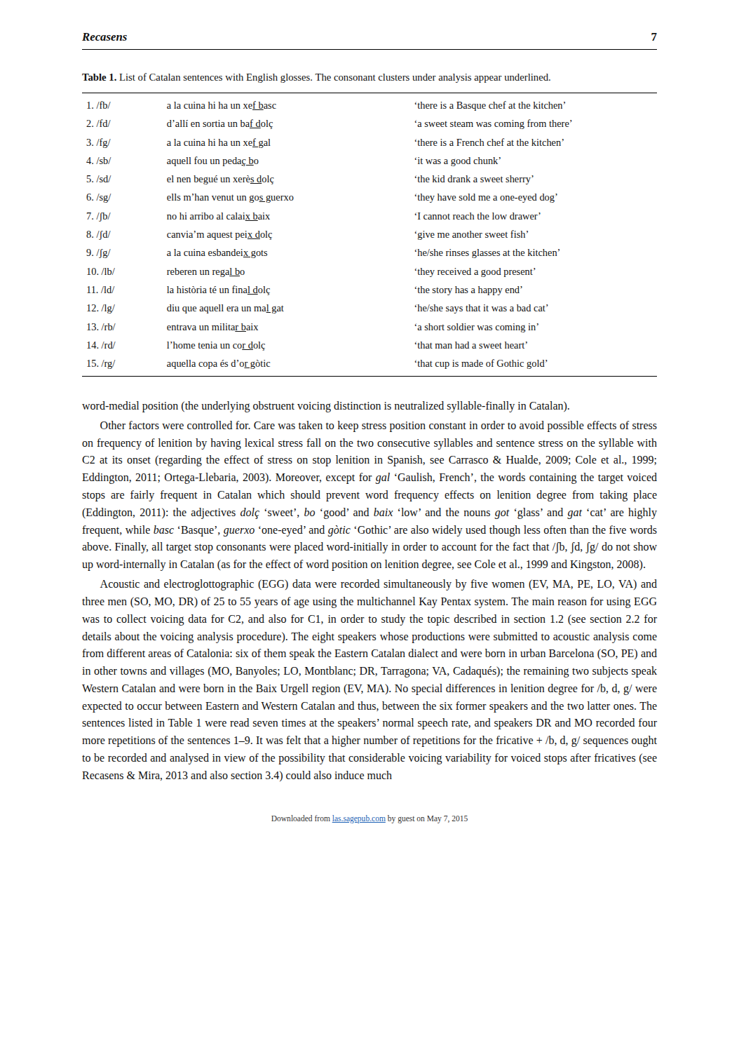Recasens 7
Table 1. List of Catalan sentences with English glosses. The consonant clusters under analysis appear underlined.
| 1. /fb/ | a la cuina hi ha un xe f b asc | ‘there is a Basque chef at the kitchen’ |
| 2. /fd/ | d’allí en sortia un ba f d olç | ‘a sweet steam was coming from there’ |
| 3. /fg/ | a la cuina hi ha un xe f g al | ‘there is a French chef at the kitchen’ |
| 4. /sb/ | aquell fou un peda ç b o | ‘it was a good chunk’ |
| 5. /sd/ | el nen begué un xerè s d olç | ‘the kid drank a sweet sherry’ |
| 6. /sg/ | ells m’han venut un go s g uerxo | ‘they have sold me a one-eyed dog’ |
| 7. /ʃb/ | no hi arribo al calai x b aix | ‘I cannot reach the low drawer’ |
| 8. /ʃd/ | canvia’m aquest pei x d olç | ‘give me another sweet fish’ |
| 9. /ʃg/ | a la cuina esbandei x g ots | ‘he/she rinses glasses at the kitchen’ |
| 10. /lb/ | reberen un rega l b o | ‘they received a good present’ |
| 11. /ld/ | la història té un fina l d olç | ‘the story has a happy end’ |
| 12. /lg/ | diu que aquell era un ma l g at | ‘he/she says that it was a bad cat’ |
| 13. /rb/ | entrava un milita r b aix | ‘a short soldier was coming in’ |
| 14. /rd/ | l’home tenia un co r d olç | ‘that man had a sweet heart’ |
| 15. /rg/ | aquella copa és d’o r g òtic | ‘that cup is made of Gothic gold’ |
word-medial position (the underlying obstruent voicing distinction is neutralized syllable-finally in Catalan).
Other factors were controlled for. Care was taken to keep stress position constant in order to avoid possible effects of stress on frequency of lenition by having lexical stress fall on the two consecutive syllables and sentence stress on the syllable with C2 at its onset (regarding the effect of stress on stop lenition in Spanish, see Carrasco & Hualde, 2009; Cole et al., 1999; Eddington, 2011; Ortega-Llebaria, 2003). Moreover, except for gal ‘Gaulish, French’, the words containing the target voiced stops are fairly frequent in Catalan which should prevent word frequency effects on lenition degree from taking place (Eddington, 2011): the adjectives dolç ‘sweet’, bo ‘good’ and baix ‘low’ and the nouns got ‘glass’ and gat ‘cat’ are highly frequent, while basc ‘Basque’, guerxo ‘one-eyed’ and gòtic ‘Gothic’ are also widely used though less often than the five words above. Finally, all target stop consonants were placed word-initially in order to account for the fact that /ʃb, ʃd, ʃg/ do not show up word-internally in Catalan (as for the effect of word position on lenition degree, see Cole et al., 1999 and Kingston, 2008).
Acoustic and electroglottographic (EGG) data were recorded simultaneously by five women (EV, MA, PE, LO, VA) and three men (SO, MO, DR) of 25 to 55 years of age using the multichannel Kay Pentax system. The main reason for using EGG was to collect voicing data for C2, and also for C1, in order to study the topic described in section 1.2 (see section 2.2 for details about the voicing analysis procedure). The eight speakers whose productions were submitted to acoustic analysis come from different areas of Catalonia: six of them speak the Eastern Catalan dialect and were born in urban Barcelona (SO, PE) and in other towns and villages (MO, Banyoles; LO, Montblanc; DR, Tarragona; VA, Cadaqués); the remaining two subjects speak Western Catalan and were born in the Baix Urgell region (EV, MA). No special differences in lenition degree for /b, d, g/ were expected to occur between Eastern and Western Catalan and thus, between the six former speakers and the two latter ones. The sentences listed in Table 1 were read seven times at the speakers’ normal speech rate, and speakers DR and MO recorded four more repetitions of the sentences 1–9. It was felt that a higher number of repetitions for the fricative + /b, d, g/ sequences ought to be recorded and analysed in view of the possibility that considerable voicing variability for voiced stops after fricatives (see Recasens & Mira, 2013 and also section 3.4) could also induce much
Downloaded from las.sagepub.com by guest on May 7, 2015